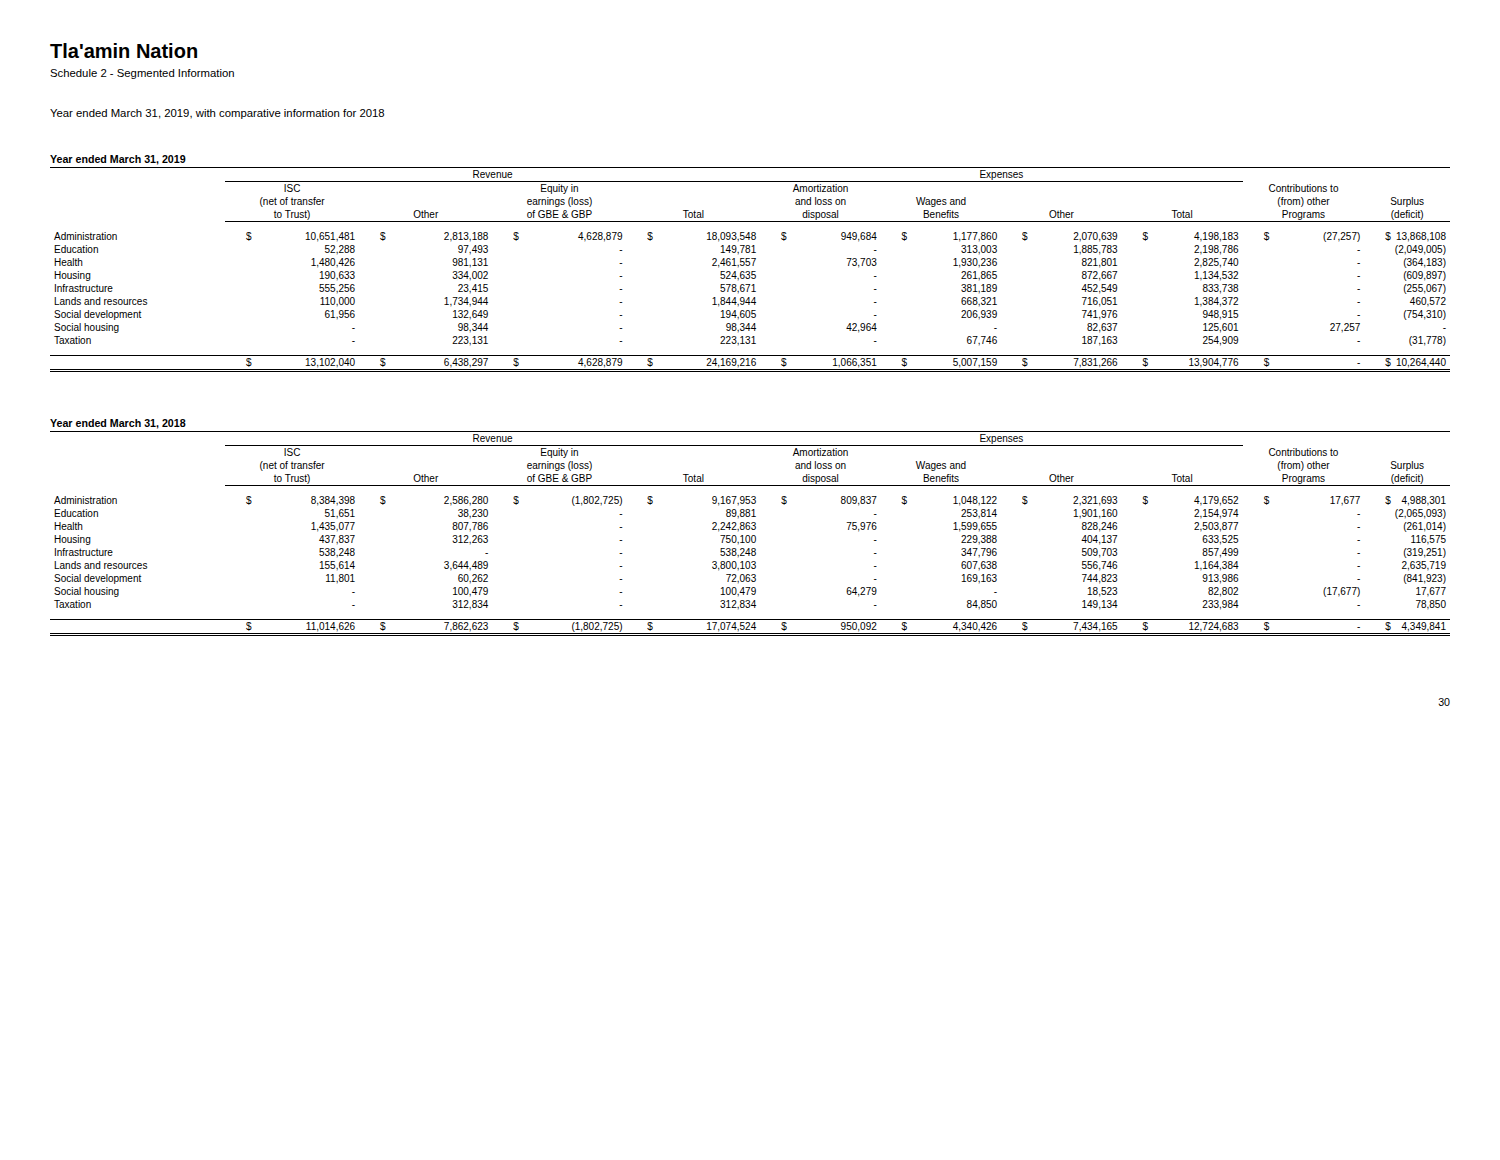Tla'amin Nation
Schedule 2 - Segmented Information
Year ended March 31, 2019, with comparative information for 2018
Year ended March 31, 2019
| | Revenue | Expenses | | |
| --- | --- | --- | --- | --- |
| | ISC | | Equity in | | Amortization | | | | Contributions to | |
| | (net of transfer | | earnings (loss) | | and loss on | Wages and | | | (from) other | Surplus |
| | to Trust) | Other | of GBE & GBP | Total | disposal | Benefits | Other | Total | Programs | (deficit) |
| Administration | $ | 10,651,481 | $ | 2,813,188 | $ | 4,628,879 | $ | 18,093,548 | $ | 949,684 | $ | 1,177,860 | $ | 2,070,639 | $ | 4,198,183 | $ | (27,257) | $ | 13,868,108 |
| Education | | 52,288 | | 97,493 | | - | | 149,781 | | - | | 313,003 | | 1,885,783 | | 2,198,786 | | - | | (2,049,005) |
| Health | | 1,480,426 | | 981,131 | | - | | 2,461,557 | | 73,703 | | 1,930,236 | | 821,801 | | 2,825,740 | | - | | (364,183) |
| Housing | | 190,633 | | 334,002 | | - | | 524,635 | | - | | 261,865 | | 872,667 | | 1,134,532 | | - | | (609,897) |
| Infrastructure | | 555,256 | | 23,415 | | - | | 578,671 | | - | | 381,189 | | 452,549 | | 833,738 | | - | | (255,067) |
| Lands and resources | | 110,000 | | 1,734,944 | | - | | 1,844,944 | | - | | 668,321 | | 716,051 | | 1,384,372 | | - | | 460,572 |
| Social development | | 61,956 | | 132,649 | | - | | 194,605 | | - | | 206,939 | | 741,976 | | 948,915 | | - | | (754,310) |
| Social housing | | - | | 98,344 | | - | | 98,344 | | 42,964 | | - | | 82,637 | | 125,601 | | 27,257 | | - |
| Taxation | | - | | 223,131 | | - | | 223,131 | | - | | 67,746 | | 187,163 | | 254,909 | | - | | (31,778) |
| | $ | 13,102,040 | $ | 6,438,297 | $ | 4,628,879 | $ | 24,169,216 | $ | 1,066,351 | $ | 5,007,159 | $ | 7,831,266 | $ | 13,904,776 | $ | - | $ | 10,264,440 |
Year ended March 31, 2018
| | Revenue | Expenses | | |
| --- | --- | --- | --- | --- |
| | ISC | | Equity in | | Amortization | | | | Contributions to | |
| | (net of transfer | | earnings (loss) | | and loss on | Wages and | | | (from) other | Surplus |
| | to Trust) | Other | of GBE & GBP | Total | disposal | Benefits | Other | Total | Programs | (deficit) |
| Administration | $ | 8,384,398 | $ | 2,586,280 | $ | (1,802,725) | $ | 9,167,953 | $ | 809,837 | $ | 1,048,122 | $ | 2,321,693 | $ | 4,179,652 | $ | 17,677 | $ | 4,988,301 |
| Education | | 51,651 | | 38,230 | | - | | 89,881 | | - | | 253,814 | | 1,901,160 | | 2,154,974 | | - | | (2,065,093) |
| Health | | 1,435,077 | | 807,786 | | - | | 2,242,863 | | 75,976 | | 1,599,655 | | 828,246 | | 2,503,877 | | - | | (261,014) |
| Housing | | 437,837 | | 312,263 | | - | | 750,100 | | - | | 229,388 | | 404,137 | | 633,525 | | - | | 116,575 |
| Infrastructure | | 538,248 | | - | | - | | 538,248 | | - | | 347,796 | | 509,703 | | 857,499 | | - | | (319,251) |
| Lands and resources | | 155,614 | | 3,644,489 | | - | | 3,800,103 | | - | | 607,638 | | 556,746 | | 1,164,384 | | - | | 2,635,719 |
| Social development | | 11,801 | | 60,262 | | - | | 72,063 | | - | | 169,163 | | 744,823 | | 913,986 | | - | | (841,923) |
| Social housing | | - | | 100,479 | | - | | 100,479 | | 64,279 | | - | | 18,523 | | 82,802 | | (17,677) | | 17,677 |
| Taxation | | - | | 312,834 | | - | | 312,834 | | - | | 84,850 | | 149,134 | | 233,984 | | - | | 78,850 |
| | $ | 11,014,626 | $ | 7,862,623 | $ | (1,802,725) | $ | 17,074,524 | $ | 950,092 | $ | 4,340,426 | $ | 7,434,165 | $ | 12,724,683 | $ | - | $ | 4,349,841 |
30